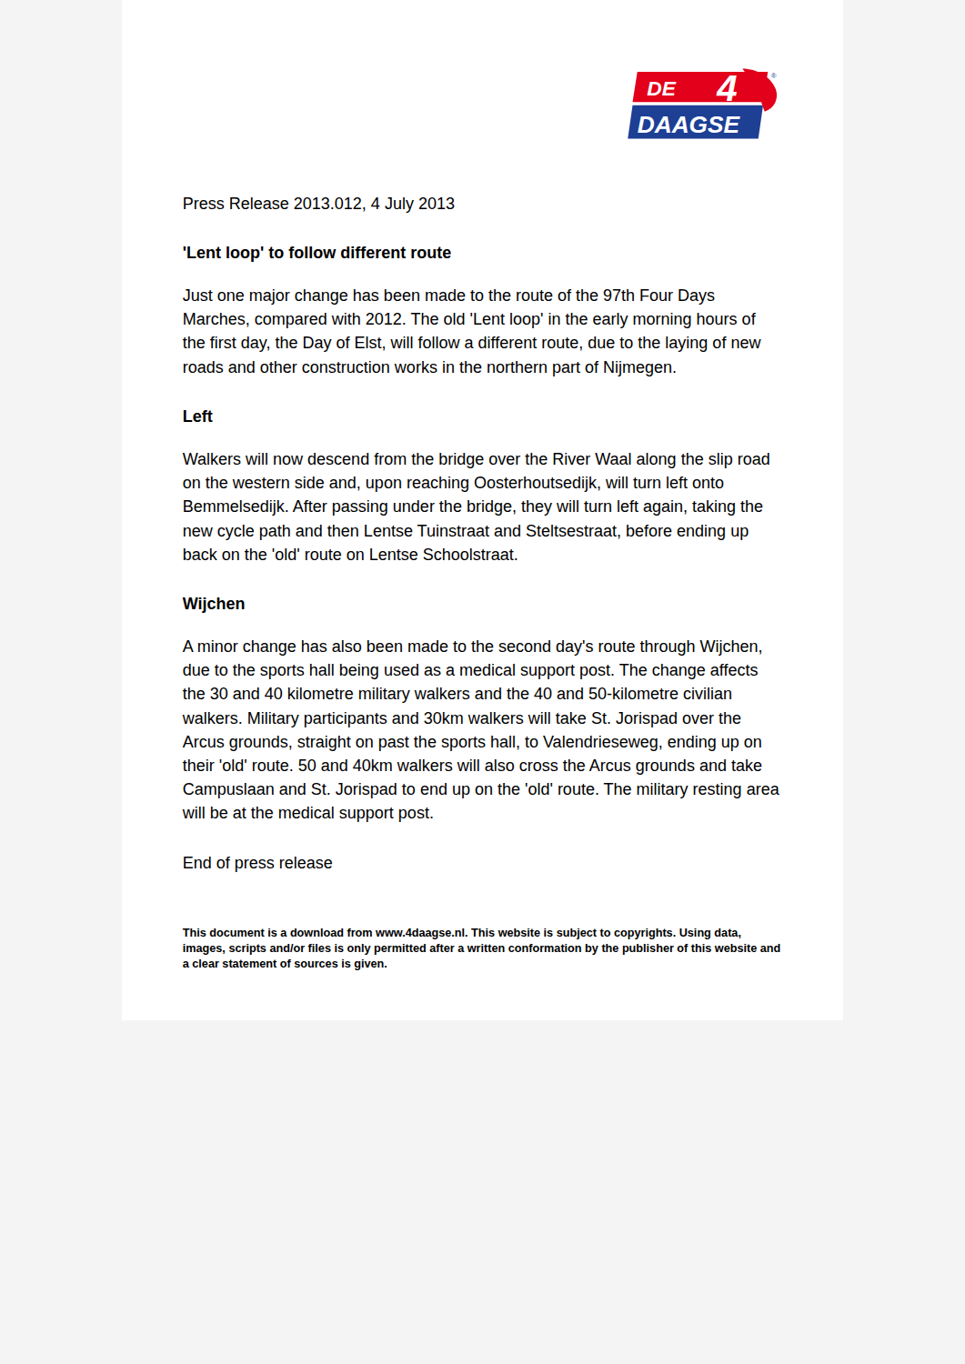DE 4 DAAGSE ®
Press Release 2013.012, 4 July 2013
'Lent loop' to follow different route
Just one major change has been made to the route of the 97th Four Days Marches, compared with 2012. The old 'Lent loop' in the early morning hours of the first day, the Day of Elst, will follow a different route, due to the laying of new roads and other construction works in the northern part of Nijmegen.
Left
Walkers will now descend from the bridge over the River Waal along the slip road on the western side and, upon reaching Oosterhoutsedijk, will turn left onto Bemmelsedijk. After passing under the bridge, they will turn left again, taking the new cycle path and then Lentse Tuinstraat and Steltsestraat, before ending up back on the 'old' route on Lentse Schoolstraat.
Wijchen
A minor change has also been made to the second day's route through Wijchen, due to the sports hall being used as a medical support post. The change affects the 30 and 40 kilometre military walkers and the 40 and 50-kilometre civilian walkers. Military participants and 30km walkers will take St. Jorispad over the Arcus grounds, straight on past the sports hall, to Valendrieseweg, ending up on their 'old' route. 50 and 40km walkers will also cross the Arcus grounds and take Campuslaan and St. Jorispad to end up on the 'old' route. The military resting area will be at the medical support post.
End of press release
This document is a download from www.4daagse.nl. This website is subject to copyrights. Using data, images, scripts and/or files is only permitted after a written conformation by the publisher of this website and a clear statement of sources is given.